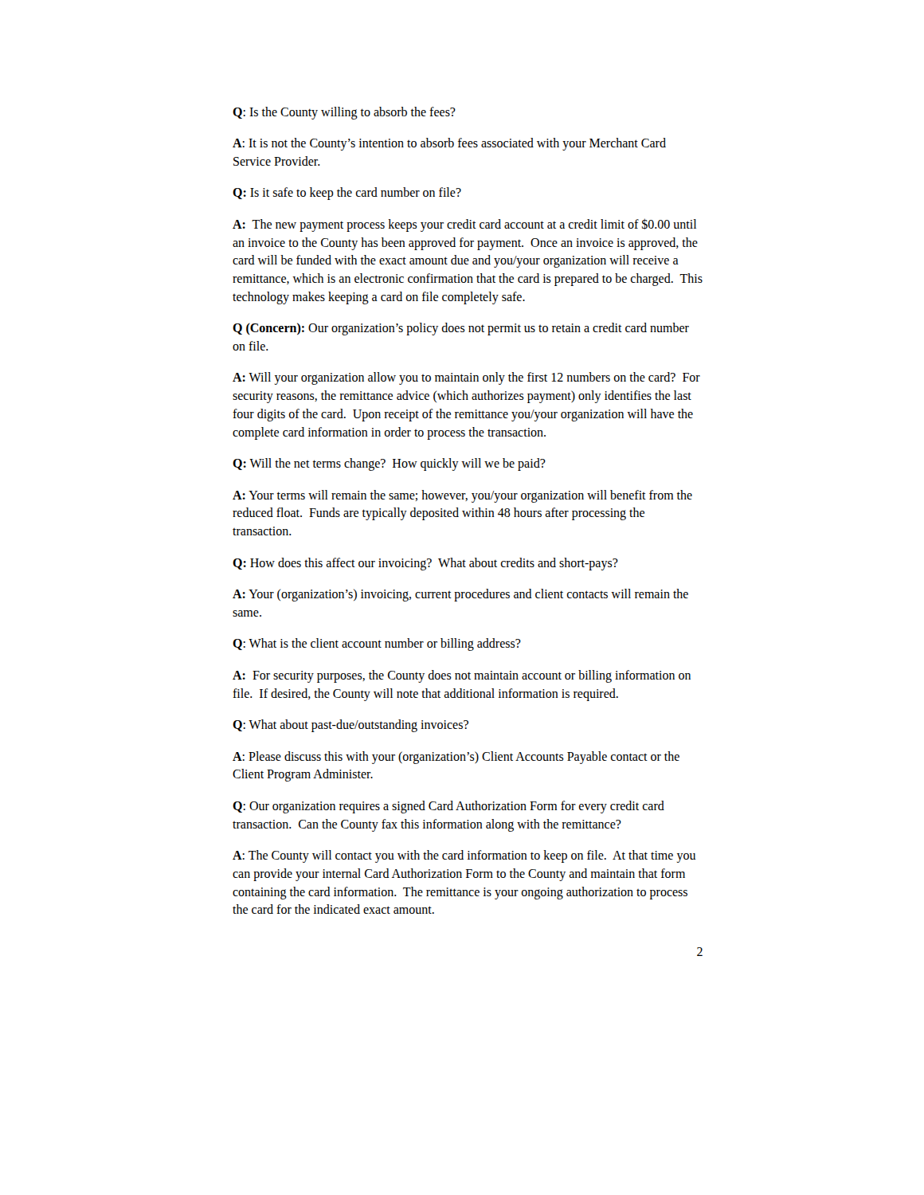Q: Is the County willing to absorb the fees?
A: It is not the County’s intention to absorb fees associated with your Merchant Card Service Provider.
Q: Is it safe to keep the card number on file?
A: The new payment process keeps your credit card account at a credit limit of $0.00 until an invoice to the County has been approved for payment. Once an invoice is approved, the card will be funded with the exact amount due and you/your organization will receive a remittance, which is an electronic confirmation that the card is prepared to be charged. This technology makes keeping a card on file completely safe.
Q (Concern): Our organization’s policy does not permit us to retain a credit card number on file.
A: Will your organization allow you to maintain only the first 12 numbers on the card? For security reasons, the remittance advice (which authorizes payment) only identifies the last four digits of the card. Upon receipt of the remittance you/your organization will have the complete card information in order to process the transaction.
Q: Will the net terms change? How quickly will we be paid?
A: Your terms will remain the same; however, you/your organization will benefit from the reduced float. Funds are typically deposited within 48 hours after processing the transaction.
Q: How does this affect our invoicing? What about credits and short-pays?
A: Your (organization’s) invoicing, current procedures and client contacts will remain the same.
Q: What is the client account number or billing address?
A: For security purposes, the County does not maintain account or billing information on file. If desired, the County will note that additional information is required.
Q: What about past-due/outstanding invoices?
A: Please discuss this with your (organization’s) Client Accounts Payable contact or the Client Program Administer.
Q: Our organization requires a signed Card Authorization Form for every credit card transaction. Can the County fax this information along with the remittance?
A: The County will contact you with the card information to keep on file. At that time you can provide your internal Card Authorization Form to the County and maintain that form containing the card information. The remittance is your ongoing authorization to process the card for the indicated exact amount.
2